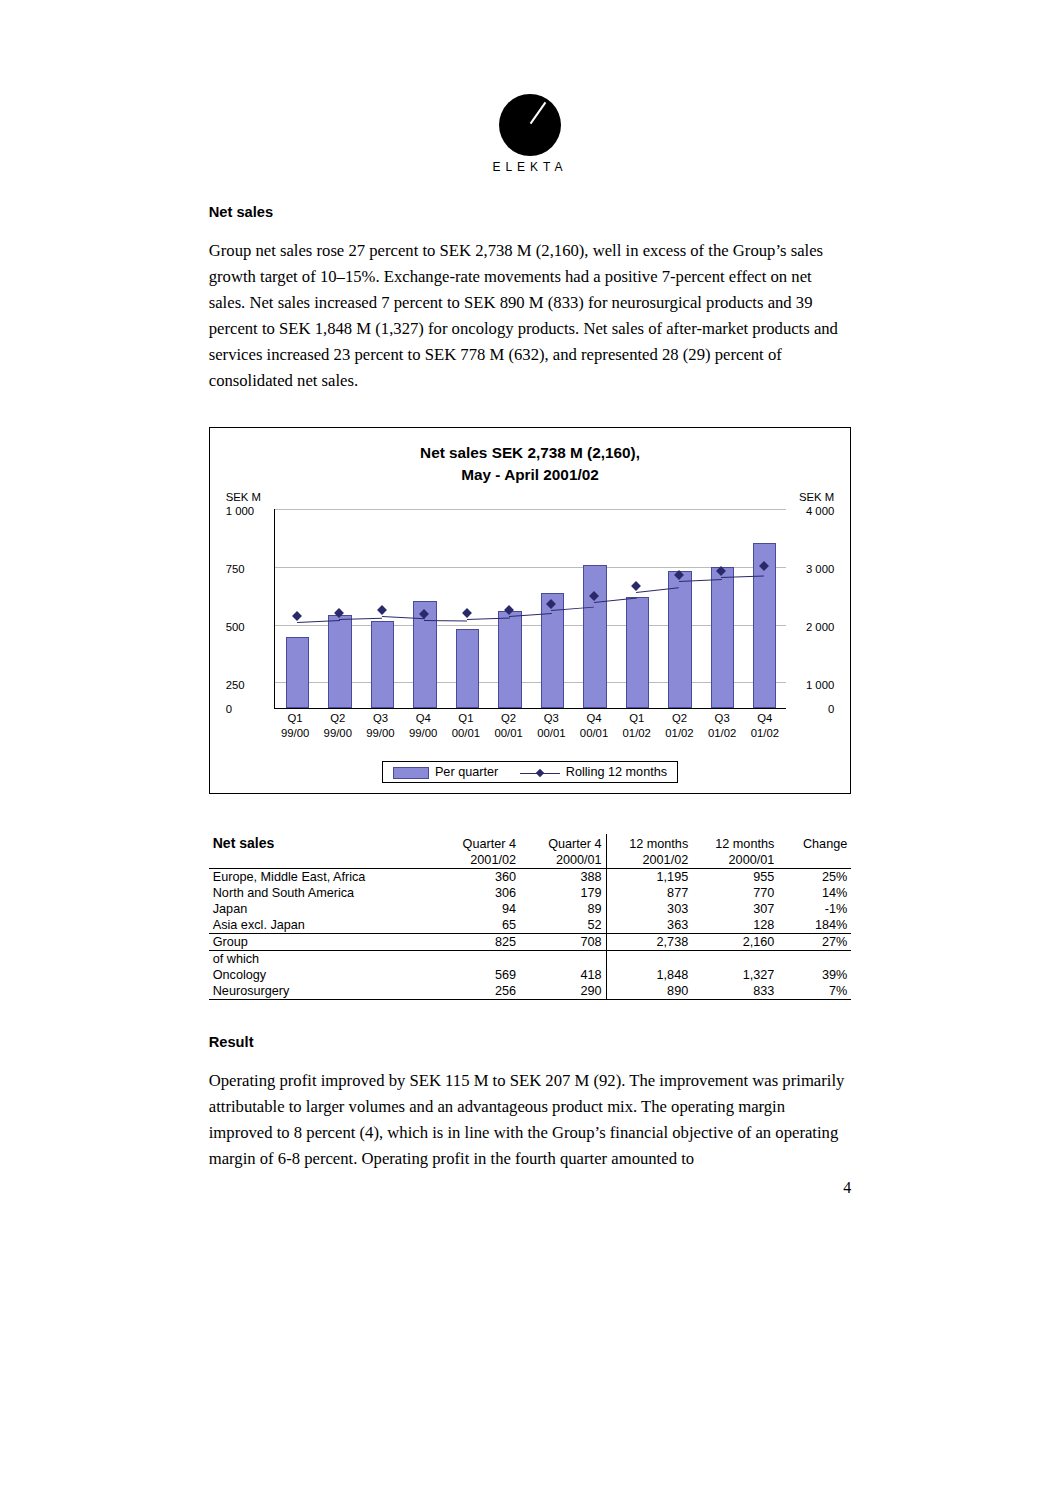ELEKTA
Net sales
Group net sales rose 27 percent to SEK 2,738 M (2,160), well in excess of the Group’s sales growth target of 10–15%. Exchange-rate movements had a positive 7-percent effect on net sales. Net sales increased 7 percent to SEK 890 M (833) for neurosurgical products and 39 percent to SEK 1,848 M (1,327) for oncology products. Net sales of after-market products and services increased 23 percent to SEK 778 M (632), and represented 28 (29) percent of consolidated net sales.
Net sales SEK 2,738 M (2,160),
May - April 2001/02
SEK M
SEK M
1 000
750
500
250
0
4 000
3 000
2 000
1 000
0
Q1
99/00
Q2
99/00
Q3
99/00
Q4
99/00
Q1
00/01
Q2
00/01
Q3
00/01
Q4
00/01
Q1
01/02
Q2
01/02
Q3
01/02
Q4
01/02
Per quarter Rolling 12 months
| Net sales | Quarter 4 | Quarter 4 | 12 months | 12 months | Change |
| --- | --- | --- | --- | --- | --- |
| | 2001/02 | 2000/01 | 2001/02 | 2000/01 | |
| Europe, Middle East, Africa | 360 | 388 | 1,195 | 955 | 25% |
| North and South America | 306 | 179 | 877 | 770 | 14% |
| Japan | 94 | 89 | 303 | 307 | -1% |
| Asia excl. Japan | 65 | 52 | 363 | 128 | 184% |
| Group | 825 | 708 | 2,738 | 2,160 | 27% |
| of which | | | | | |
| Oncology | 569 | 418 | 1,848 | 1,327 | 39% |
| Neurosurgery | 256 | 290 | 890 | 833 | 7% |
Result
Operating profit improved by SEK 115 M to SEK 207 M (92). The improvement was primarily attributable to larger volumes and an advantageous product mix. The operating margin improved to 8 percent (4), which is in line with the Group’s financial objective of an operating margin of 6-8 percent. Operating profit in the fourth quarter amounted to
4